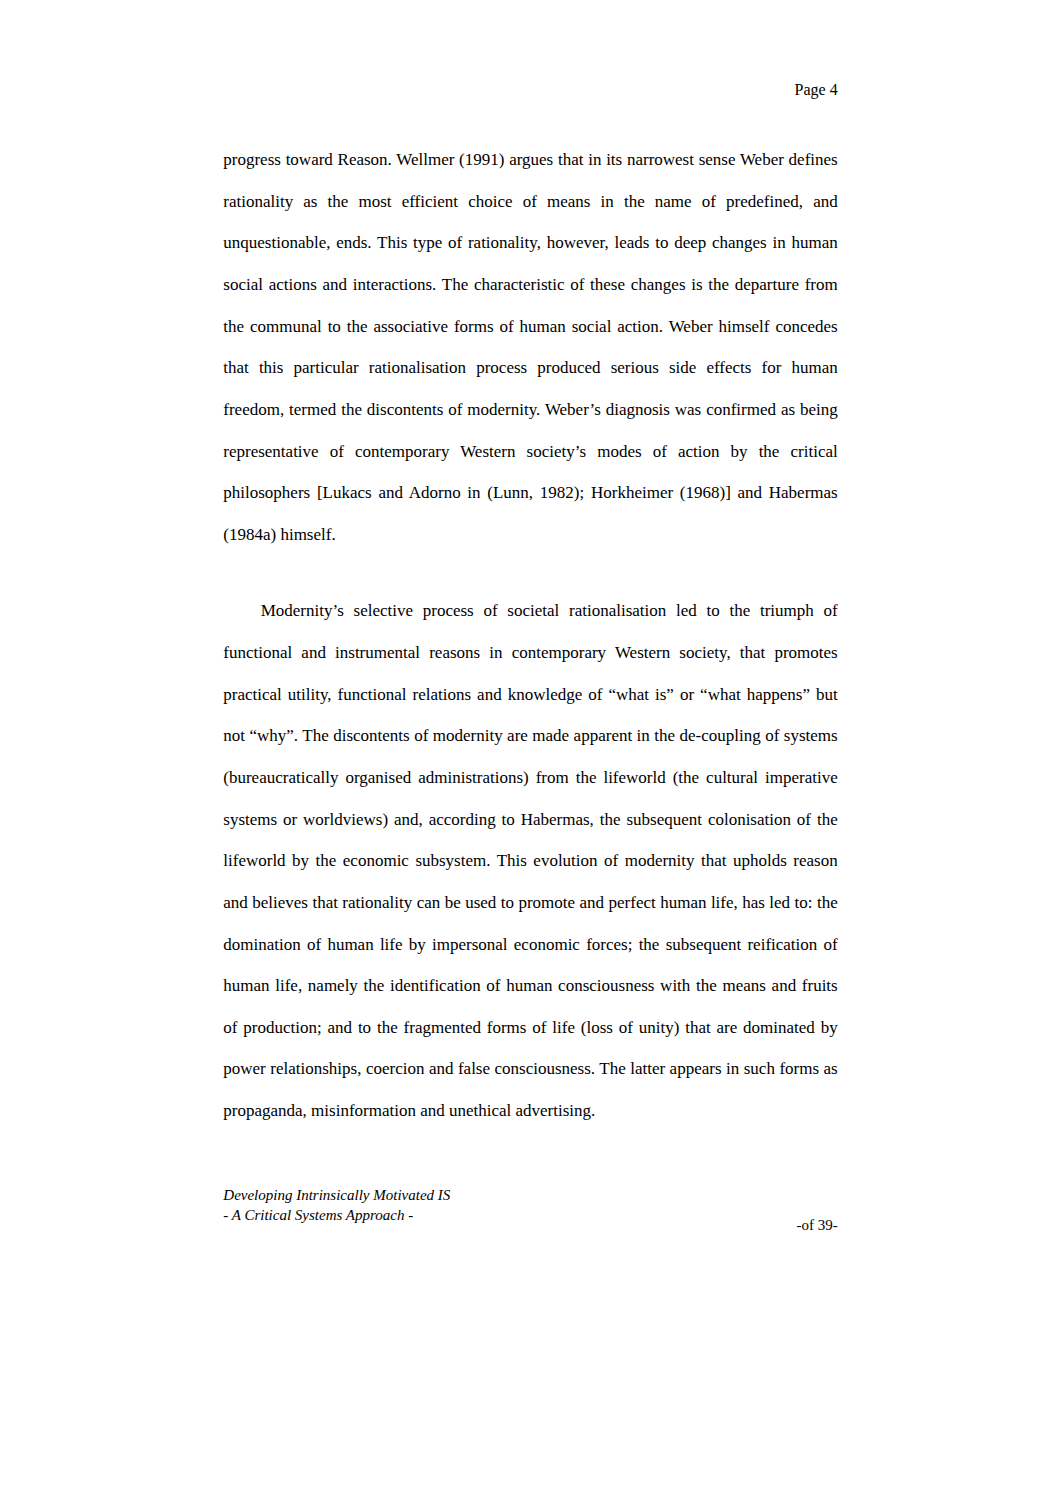Page 4
progress toward Reason. Wellmer (1991) argues that in its narrowest sense Weber defines rationality as the most efficient choice of means in the name of predefined, and unquestionable, ends. This type of rationality, however, leads to deep changes in human social actions and interactions. The characteristic of these changes is the departure from the communal to the associative forms of human social action. Weber himself concedes that this particular rationalisation process produced serious side effects for human freedom, termed the discontents of modernity. Weber’s diagnosis was confirmed as being representative of contemporary Western society’s modes of action by the critical philosophers [Lukacs and Adorno in (Lunn, 1982); Horkheimer (1968)] and Habermas (1984a) himself.
Modernity’s selective process of societal rationalisation led to the triumph of functional and instrumental reasons in contemporary Western society, that promotes practical utility, functional relations and knowledge of “what is” or “what happens” but not “why”. The discontents of modernity are made apparent in the de-coupling of systems (bureaucratically organised administrations) from the lifeworld (the cultural imperative systems or worldviews) and, according to Habermas, the subsequent colonisation of the lifeworld by the economic subsystem. This evolution of modernity that upholds reason and believes that rationality can be used to promote and perfect human life, has led to: the domination of human life by impersonal economic forces; the subsequent reification of human life, namely the identification of human consciousness with the means and fruits of production; and to the fragmented forms of life (loss of unity) that are dominated by power relationships, coercion and false consciousness. The latter appears in such forms as propaganda, misinformation and unethical advertising.
Developing Intrinsically Motivated IS
- A Critical Systems Approach -
-of 39-